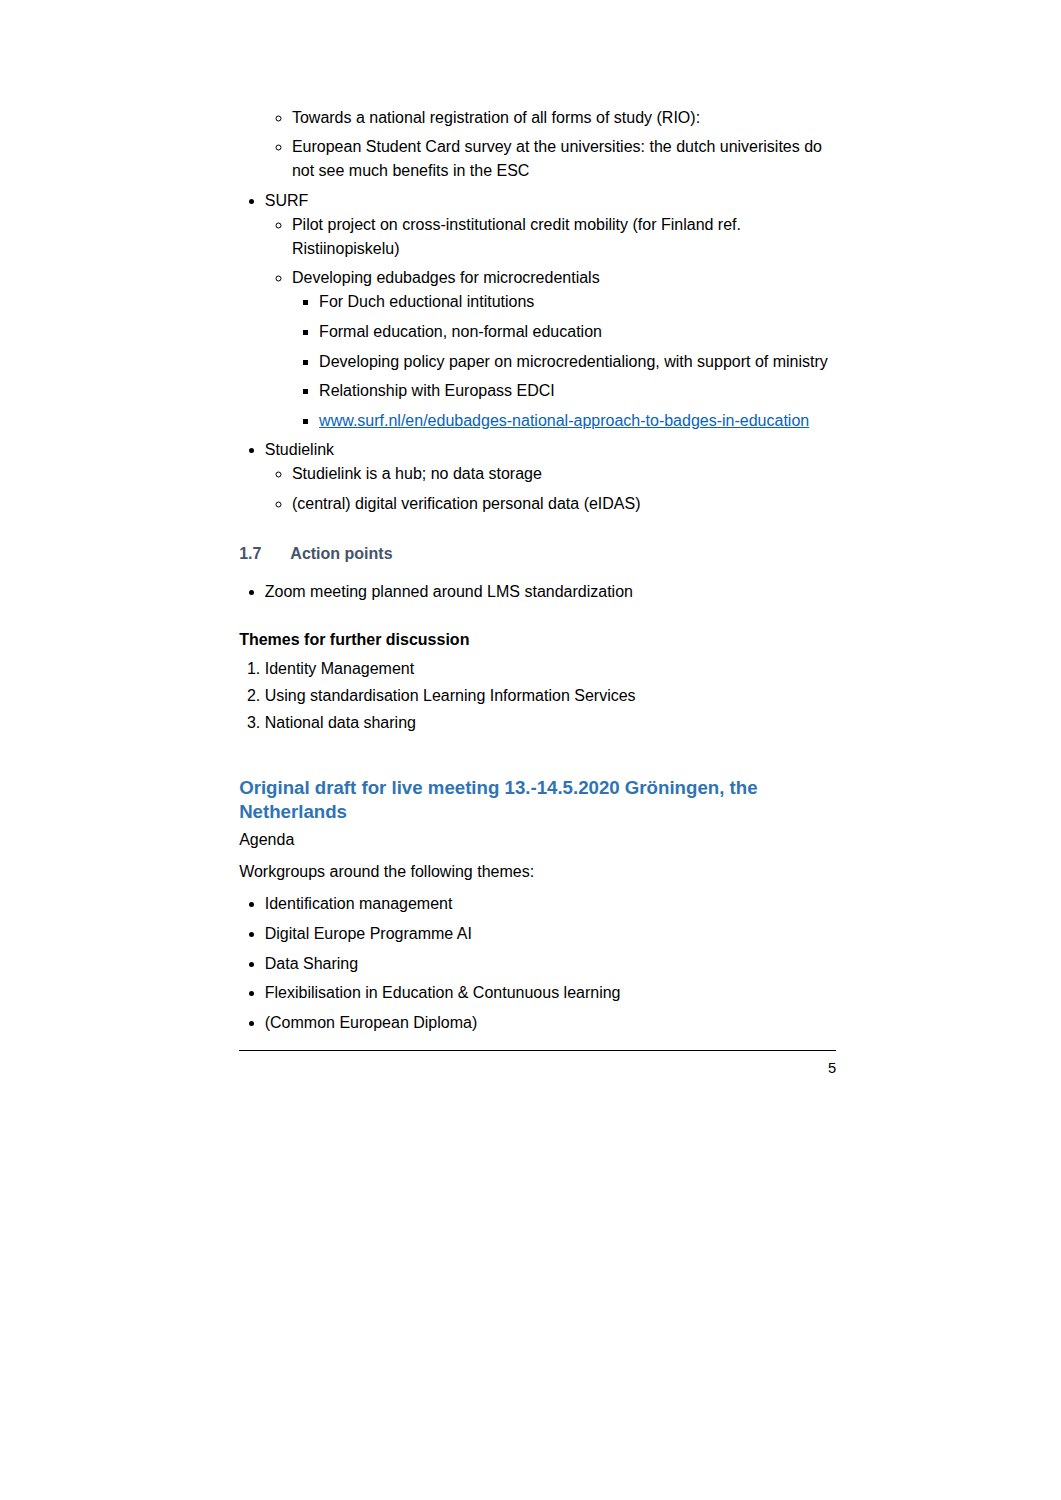Towards a national registration of all forms of study (RIO):
European Student Card survey at the universities: the dutch univerisites do not see much benefits in the ESC
SURF
Pilot project on cross-institutional credit mobility (for Finland ref. Ristiinopiskelu)
Developing edubadges for microcredentials
For Duch eductional intitutions
Formal education, non-formal education
Developing policy paper on microcredentialiong, with support of ministry
Relationship with Europass EDCI
www.surf.nl/en/edubadges-national-approach-to-badges-in-education
Studielink
Studielink is a hub; no data storage
(central) digital verification personal data (eIDAS)
1.7 Action points
Zoom meeting planned around LMS standardization
Themes for further discussion
Identity Management
Using standardisation Learning Information Services
National data sharing
Original draft for live meeting 13.-14.5.2020 Gröningen, the Netherlands
Agenda
Workgroups around the following themes:
Identification management
Digital Europe Programme AI
Data Sharing
Flexibilisation in Education & Contunuous learning
(Common European Diploma)
5